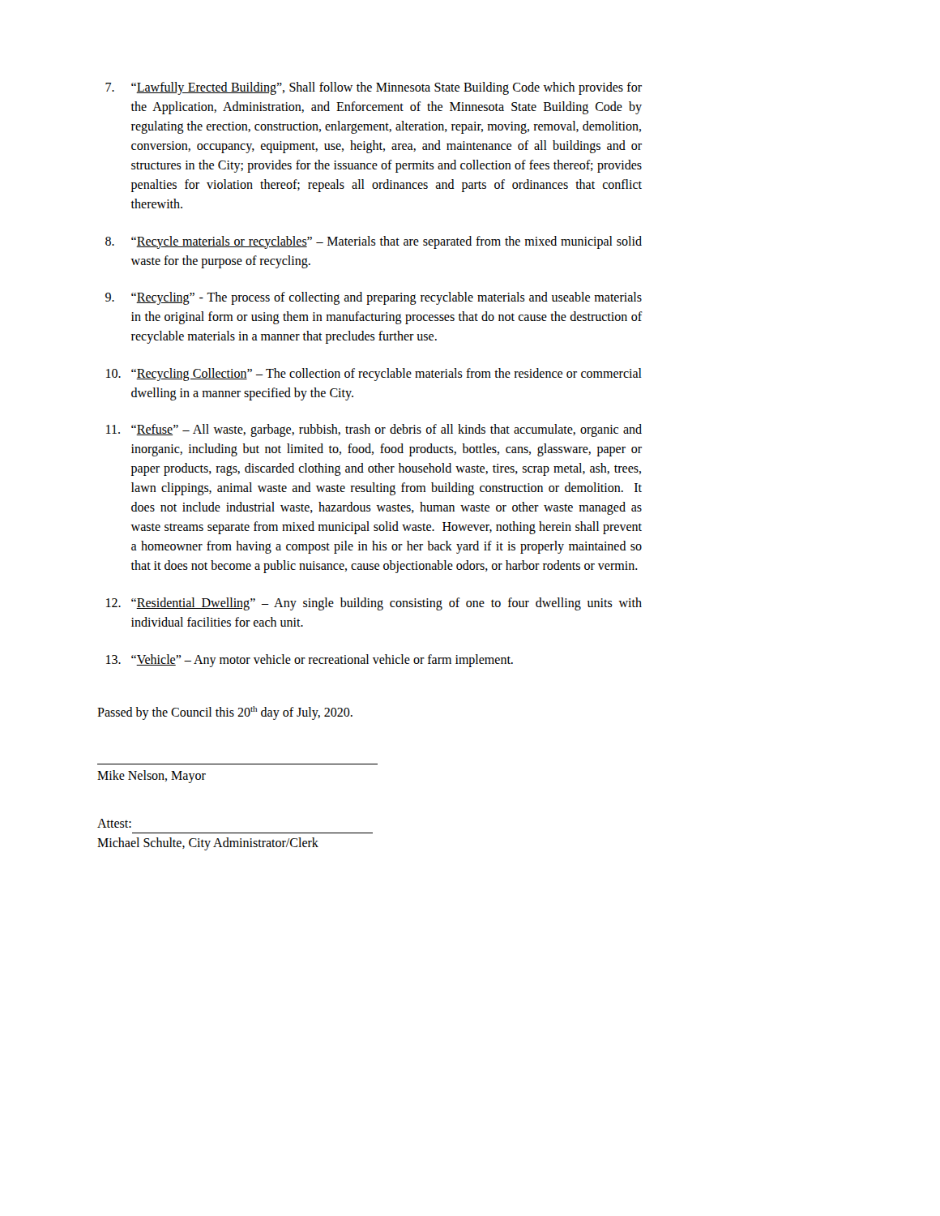7. “Lawfully Erected Building”, Shall follow the Minnesota State Building Code which provides for the Application, Administration, and Enforcement of the Minnesota State Building Code by regulating the erection, construction, enlargement, alteration, repair, moving, removal, demolition, conversion, occupancy, equipment, use, height, area, and maintenance of all buildings and or structures in the City; provides for the issuance of permits and collection of fees thereof; provides penalties for violation thereof; repeals all ordinances and parts of ordinances that conflict therewith.
8. “Recycle materials or recyclables” – Materials that are separated from the mixed municipal solid waste for the purpose of recycling.
9. “Recycling” - The process of collecting and preparing recyclable materials and useable materials in the original form or using them in manufacturing processes that do not cause the destruction of recyclable materials in a manner that precludes further use.
10. “Recycling Collection” – The collection of recyclable materials from the residence or commercial dwelling in a manner specified by the City.
11. “Refuse” – All waste, garbage, rubbish, trash or debris of all kinds that accumulate, organic and inorganic, including but not limited to, food, food products, bottles, cans, glassware, paper or paper products, rags, discarded clothing and other household waste, tires, scrap metal, ash, trees, lawn clippings, animal waste and waste resulting from building construction or demolition. It does not include industrial waste, hazardous wastes, human waste or other waste managed as waste streams separate from mixed municipal solid waste. However, nothing herein shall prevent a homeowner from having a compost pile in his or her back yard if it is properly maintained so that it does not become a public nuisance, cause objectionable odors, or harbor rodents or vermin.
12. “Residential Dwelling” – Any single building consisting of one to four dwelling units with individual facilities for each unit.
13. “Vehicle” – Any motor vehicle or recreational vehicle or farm implement.
Passed by the Council this 20th day of July, 2020.
Mike Nelson, Mayor
Attest:
Michael Schulte, City Administrator/Clerk